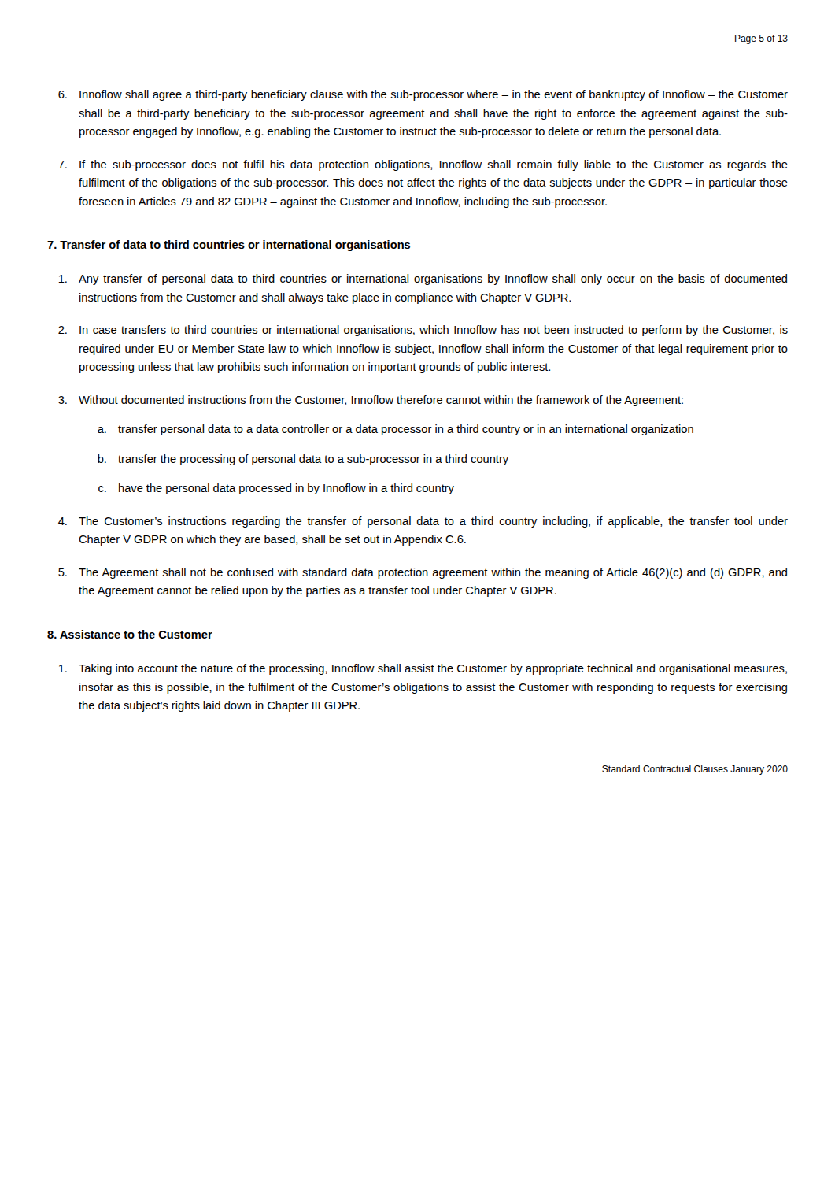Page 5 of 13
Innoflow shall agree a third-party beneficiary clause with the sub-processor where – in the event of bankruptcy of Innoflow – the Customer shall be a third-party beneficiary to the sub-processor agreement and shall have the right to enforce the agreement against the sub-processor engaged by Innoflow, e.g. enabling the Customer to instruct the sub-processor to delete or return the personal data.
If the sub-processor does not fulfil his data protection obligations, Innoflow shall remain fully liable to the Customer as regards the fulfilment of the obligations of the sub-processor. This does not affect the rights of the data subjects under the GDPR – in particular those foreseen in Articles 79 and 82 GDPR – against the Customer and Innoflow, including the sub-processor.
7. Transfer of data to third countries or international organisations
Any transfer of personal data to third countries or international organisations by Innoflow shall only occur on the basis of documented instructions from the Customer and shall always take place in compliance with Chapter V GDPR.
In case transfers to third countries or international organisations, which Innoflow has not been instructed to perform by the Customer, is required under EU or Member State law to which Innoflow is subject, Innoflow shall inform the Customer of that legal requirement prior to processing unless that law prohibits such information on important grounds of public interest.
Without documented instructions from the Customer, Innoflow therefore cannot within the framework of the Agreement:
transfer personal data to a data controller or a data processor in a third country or in an international organization
transfer the processing of personal data to a sub-processor in a third country
have the personal data processed in by Innoflow in a third country
The Customer’s instructions regarding the transfer of personal data to a third country including, if applicable, the transfer tool under Chapter V GDPR on which they are based, shall be set out in Appendix C.6.
The Agreement shall not be confused with standard data protection agreement within the meaning of Article 46(2)(c) and (d) GDPR, and the Agreement cannot be relied upon by the parties as a transfer tool under Chapter V GDPR.
8. Assistance to the Customer
Taking into account the nature of the processing, Innoflow shall assist the Customer by appropriate technical and organisational measures, insofar as this is possible, in the fulfilment of the Customer’s obligations to assist the Customer with responding to requests for exercising the data subject’s rights laid down in Chapter III GDPR.
Standard Contractual Clauses January 2020